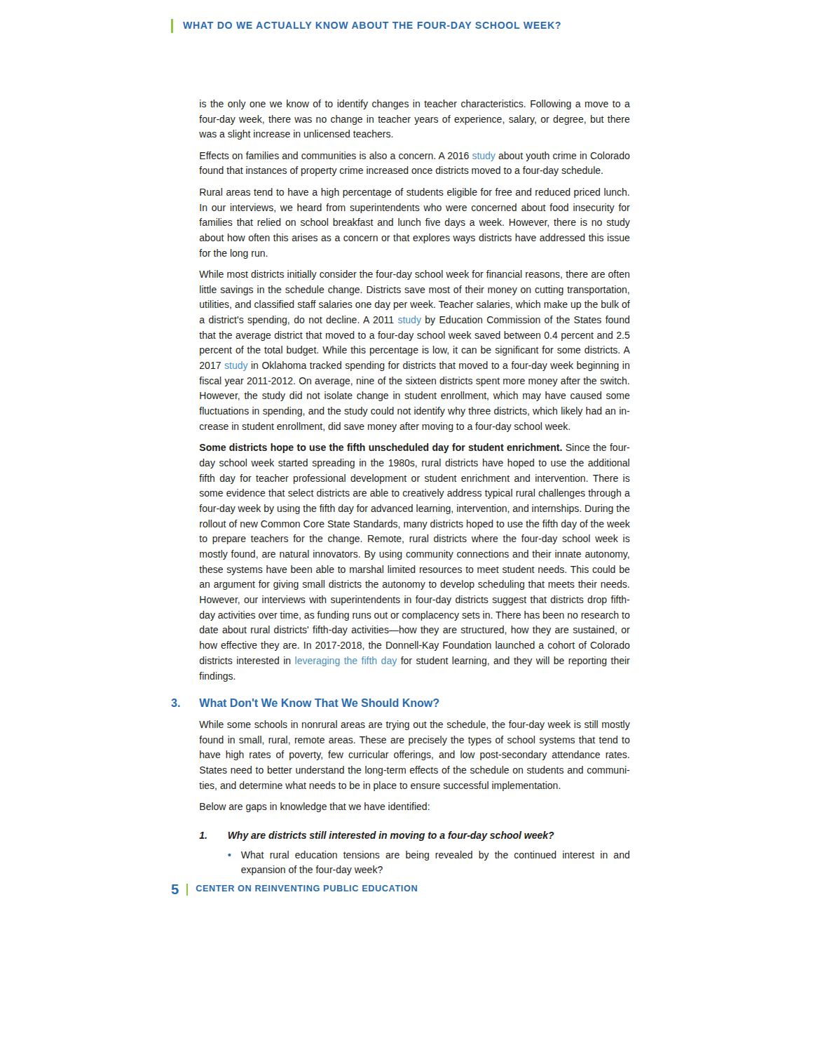What Do We Actually Know About the Four-Day School Week?
is the only one we know of to identify changes in teacher characteristics. Following a move to a four-day week, there was no change in teacher years of experience, salary, or degree, but there was a slight increase in unlicensed teachers.
Effects on families and communities is also a concern. A 2016 study about youth crime in Colorado found that instances of property crime increased once districts moved to a four-day schedule.
Rural areas tend to have a high percentage of students eligible for free and reduced priced lunch. In our interviews, we heard from superintendents who were concerned about food insecurity for families that relied on school breakfast and lunch five days a week. However, there is no study about how often this arises as a concern or that explores ways districts have addressed this issue for the long run.
While most districts initially consider the four-day school week for financial reasons, there are often little savings in the schedule change. Districts save most of their money on cutting transportation, utilities, and classified staff salaries one day per week. Teacher salaries, which make up the bulk of a district's spending, do not decline. A 2011 study by Education Commission of the States found that the average district that moved to a four-day school week saved between 0.4 percent and 2.5 percent of the total budget. While this percentage is low, it can be significant for some districts. A 2017 study in Oklahoma tracked spending for districts that moved to a four-day week beginning in fiscal year 2011-2012. On average, nine of the sixteen districts spent more money after the switch. However, the study did not isolate change in student enrollment, which may have caused some fluctuations in spending, and the study could not identify why three districts, which likely had an increase in student enrollment, did save money after moving to a four-day school week.
Some districts hope to use the fifth unscheduled day for student enrichment. Since the four-day school week started spreading in the 1980s, rural districts have hoped to use the additional fifth day for teacher professional development or student enrichment and intervention. There is some evidence that select districts are able to creatively address typical rural challenges through a four-day week by using the fifth day for advanced learning, intervention, and internships. During the rollout of new Common Core State Standards, many districts hoped to use the fifth day of the week to prepare teachers for the change. Remote, rural districts where the four-day school week is mostly found, are natural innovators. By using community connections and their innate autonomy, these systems have been able to marshal limited resources to meet student needs. This could be an argument for giving small districts the autonomy to develop scheduling that meets their needs. However, our interviews with superintendents in four-day districts suggest that districts drop fifth-day activities over time, as funding runs out or complacency sets in. There has been no research to date about rural districts' fifth-day activities—how they are structured, how they are sustained, or how effective they are. In 2017-2018, the Donnell-Kay Foundation launched a cohort of Colorado districts interested in leveraging the fifth day for student learning, and they will be reporting their findings.
3.
What Don't We Know That We Should Know?
While some schools in nonrural areas are trying out the schedule, the four-day week is still mostly found in small, rural, remote areas. These are precisely the types of school systems that tend to have high rates of poverty, few curricular offerings, and low post-secondary attendance rates. States need to better understand the long-term effects of the schedule on students and communities, and determine what needs to be in place to ensure successful implementation.
Below are gaps in knowledge that we have identified:
1.
Why are districts still interested in moving to a four-day school week?
•
What rural education tensions are being revealed by the continued interest in and expansion of the four-day week?
5
Center on Reinventing Public Education